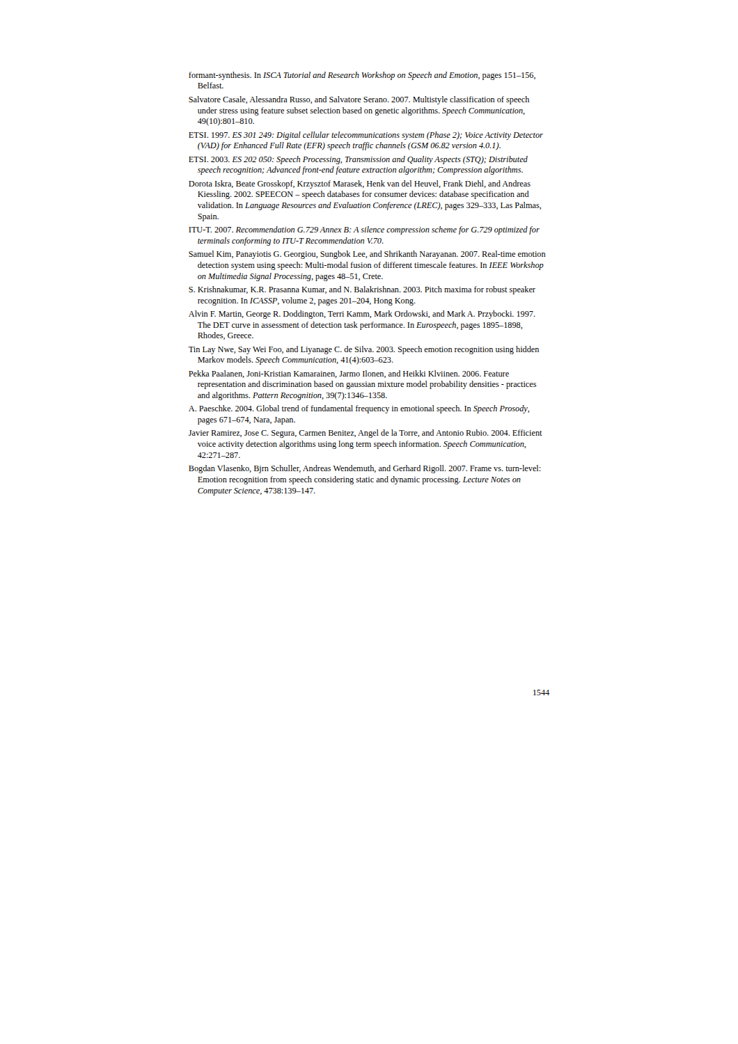formant-synthesis. In ISCA Tutorial and Research Workshop on Speech and Emotion, pages 151–156, Belfast.
Salvatore Casale, Alessandra Russo, and Salvatore Serano. 2007. Multistyle classification of speech under stress using feature subset selection based on genetic algorithms. Speech Communication, 49(10):801–810.
ETSI. 1997. ES 301 249: Digital cellular telecommunications system (Phase 2); Voice Activity Detector (VAD) for Enhanced Full Rate (EFR) speech traffic channels (GSM 06.82 version 4.0.1).
ETSI. 2003. ES 202 050: Speech Processing, Transmission and Quality Aspects (STQ); Distributed speech recognition; Advanced front-end feature extraction algorithm; Compression algorithms.
Dorota Iskra, Beate Grosskopf, Krzysztof Marasek, Henk van del Heuvel, Frank Diehl, and Andreas Kiessling. 2002. SPEECON – speech databases for consumer devices: database specification and validation. In Language Resources and Evaluation Conference (LREC), pages 329–333, Las Palmas, Spain.
ITU-T. 2007. Recommendation G.729 Annex B: A silence compression scheme for G.729 optimized for terminals conforming to ITU-T Recommendation V.70.
Samuel Kim, Panayiotis G. Georgiou, Sungbok Lee, and Shrikanth Narayanan. 2007. Real-time emotion detection system using speech: Multi-modal fusion of different timescale features. In IEEE Workshop on Multimedia Signal Processing, pages 48–51, Crete.
S. Krishnakumar, K.R. Prasanna Kumar, and N. Balakrishnan. 2003. Pitch maxima for robust speaker recognition. In ICASSP, volume 2, pages 201–204, Hong Kong.
Alvin F. Martin, George R. Doddington, Terri Kamm, Mark Ordowski, and Mark A. Przybocki. 1997. The DET curve in assessment of detection task performance. In Eurospeech, pages 1895–1898, Rhodes, Greece.
Tin Lay Nwe, Say Wei Foo, and Liyanage C. de Silva. 2003. Speech emotion recognition using hidden Markov models. Speech Communication, 41(4):603–623.
Pekka Paalanen, Joni-Kristian Kamarainen, Jarmo Ilonen, and Heikki Klviinen. 2006. Feature representation and discrimination based on gaussian mixture model probability densities - practices and algorithms. Pattern Recognition, 39(7):1346–1358.
A. Paeschke. 2004. Global trend of fundamental frequency in emotional speech. In Speech Prosody, pages 671–674, Nara, Japan.
Javier Ramirez, Jose C. Segura, Carmen Benitez, Angel de la Torre, and Antonio Rubio. 2004. Efficient voice activity detection algorithms using long term speech information. Speech Communication, 42:271–287.
Bogdan Vlasenko, Bjrn Schuller, Andreas Wendemuth, and Gerhard Rigoll. 2007. Frame vs. turn-level: Emotion recognition from speech considering static and dynamic processing. Lecture Notes on Computer Science, 4738:139–147.
1544